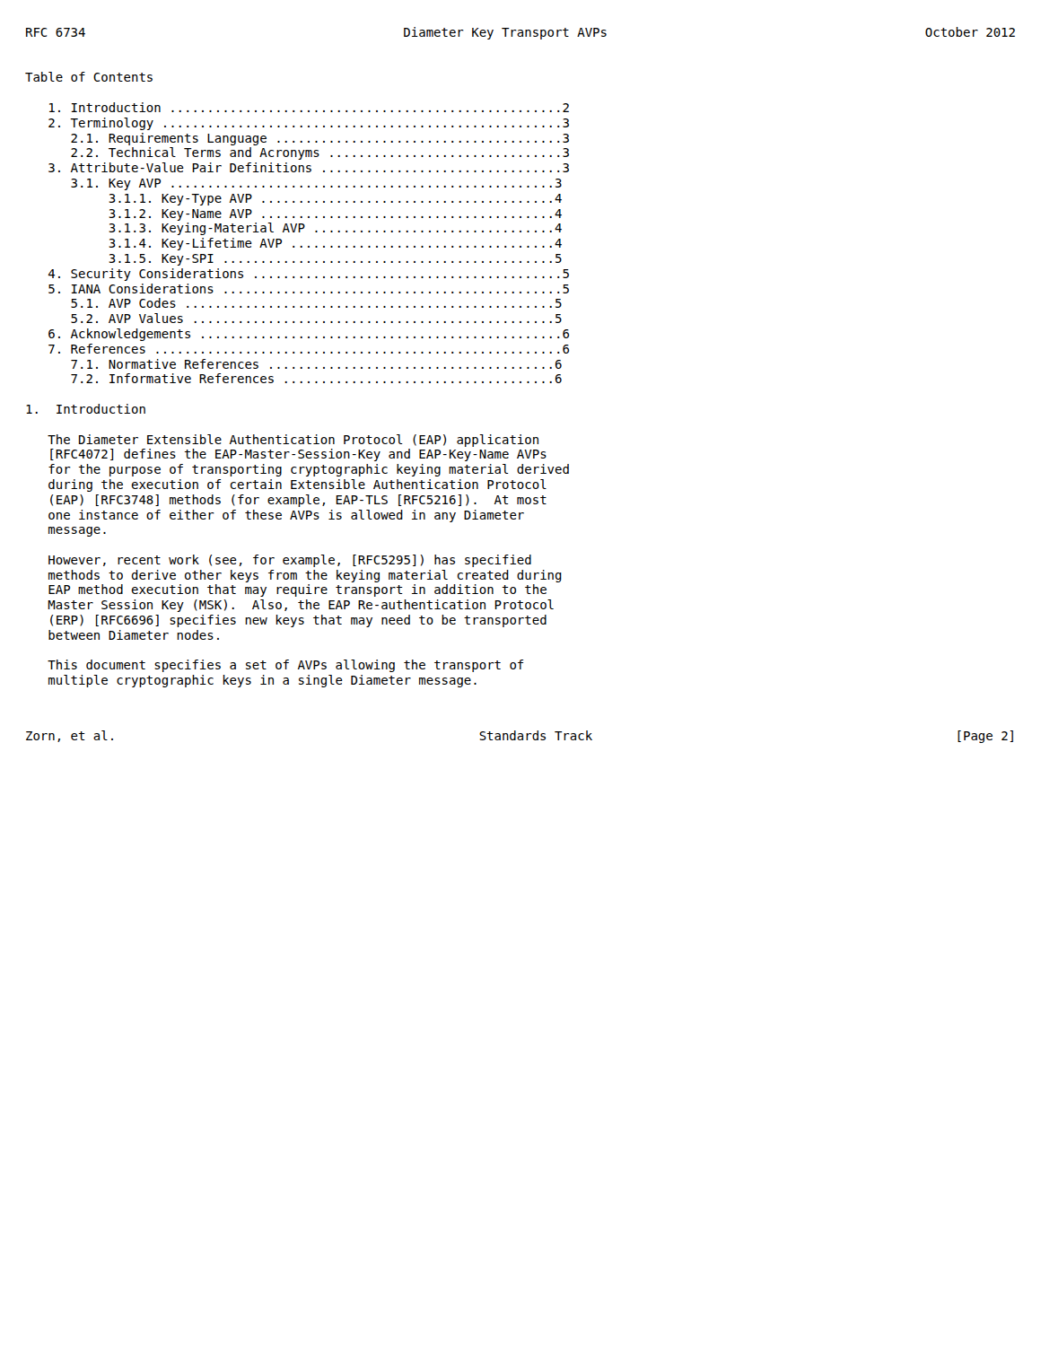RFC 6734 Diameter Key Transport AVPs October 2012
Table of Contents
1. Introduction ....................................................2 2. Terminology .....................................................3 2.1. Requirements Language ......................................3 2.2. Technical Terms and Acronyms ...............................3 3. Attribute-Value Pair Definitions ................................3 3.1. Key AVP ...................................................3 3.1.1. Key-Type AVP .......................................4 3.1.2. Key-Name AVP .......................................4 3.1.3. Keying-Material AVP ................................4 3.1.4. Key-Lifetime AVP ...................................4 3.1.5. Key-SPI ............................................5 4. Security Considerations .........................................5 5. IANA Considerations .............................................5 5.1. AVP Codes .................................................5 5.2. AVP Values ................................................5 6. Acknowledgements ................................................6 7. References ......................................................6 7.1. Normative References ......................................6 7.2. Informative References ....................................6 1. Introduction The Diameter Extensible Authentication Protocol (EAP) application [RFC4072] defines the EAP-Master-Session-Key and EAP-Key-Name AVPs for the purpose of transporting cryptographic keying material derived during the execution of certain Extensible Authentication Protocol (EAP) [RFC3748] methods (for example, EAP-TLS [RFC5216]). At most one instance of either of these AVPs is allowed in any Diameter message. However, recent work (see, for example, [RFC5295]) has specified methods to derive other keys from the keying material created during EAP method execution that may require transport in addition to the Master Session Key (MSK). Also, the EAP Re-authentication Protocol (ERP) [RFC6696] specifies new keys that may need to be transported between Diameter nodes. This document specifies a set of AVPs allowing the transport of multiple cryptographic keys in a single Diameter message.
Zorn, et al. Standards Track[Page 2]